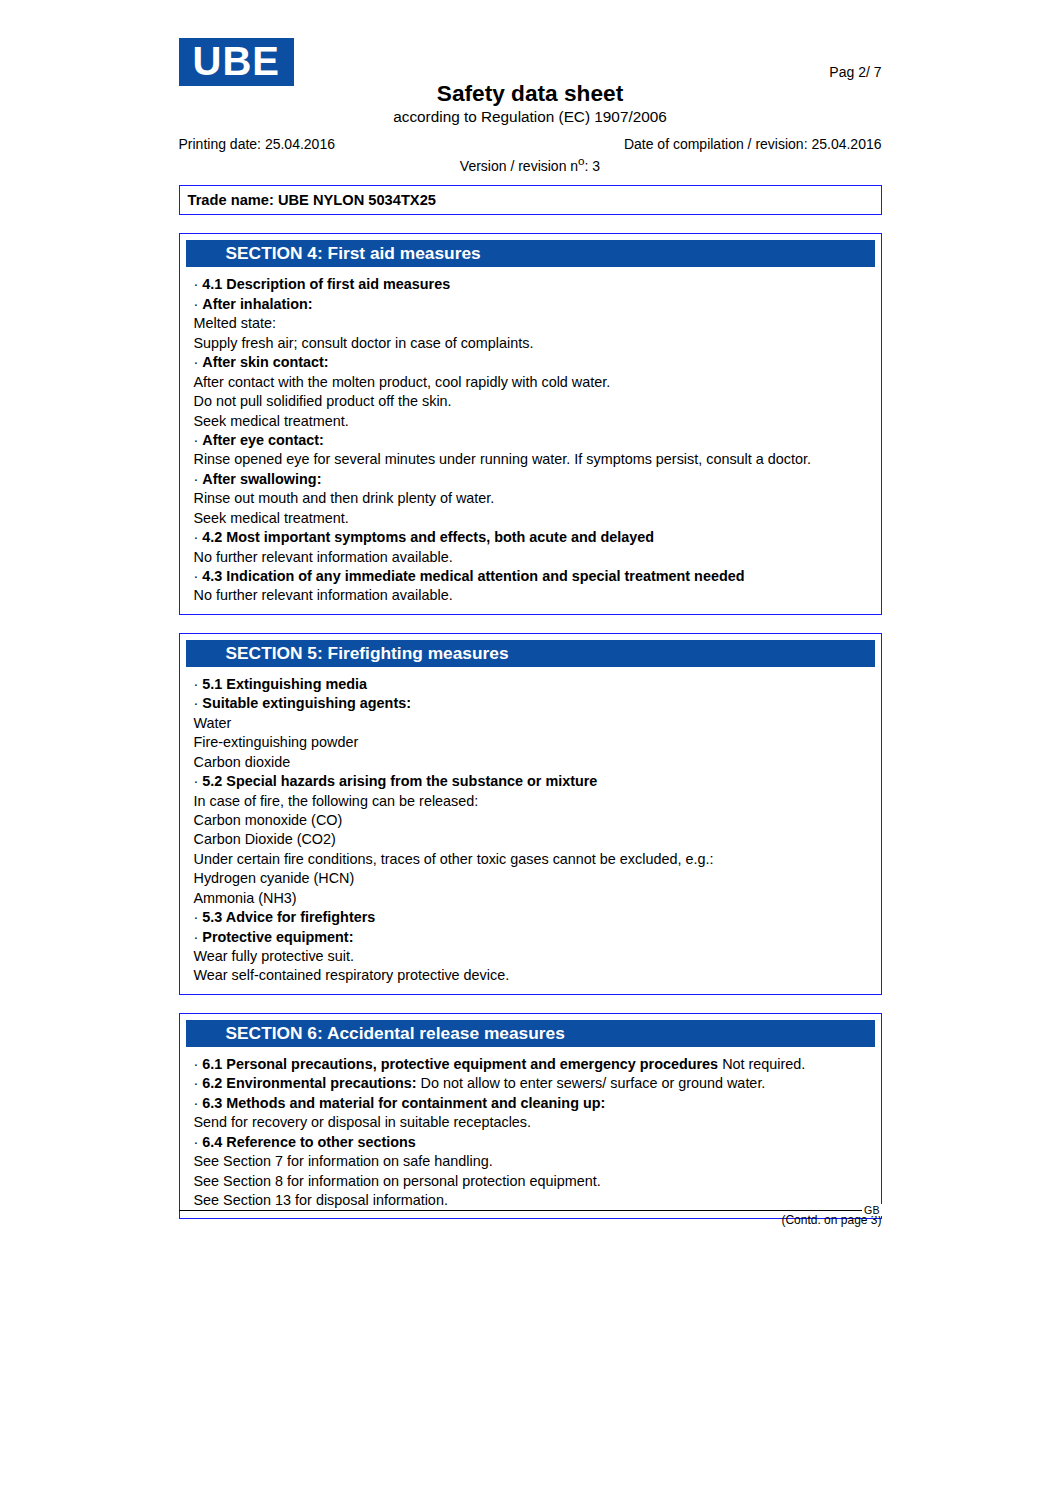UBE
Pag 2/ 7
Safety data sheet
according to Regulation (EC) 1907/2006
Printing date: 25.04.2016
Date of compilation / revision: 25.04.2016
Version / revision no: 3
Trade name: UBE NYLON 5034TX25
SECTION 4: First aid measures
· 4.1 Description of first aid measures
· After inhalation:
Melted state:
Supply fresh air; consult doctor in case of complaints.
· After skin contact:
After contact with the molten product, cool rapidly with cold water.
Do not pull solidified product off the skin.
Seek medical treatment.
· After eye contact:
Rinse opened eye for several minutes under running water. If symptoms persist, consult a doctor.
· After swallowing:
Rinse out mouth and then drink plenty of water.
Seek medical treatment.
· 4.2 Most important symptoms and effects, both acute and delayed
No further relevant information available.
· 4.3 Indication of any immediate medical attention and special treatment needed
No further relevant information available.
SECTION 5: Firefighting measures
· 5.1 Extinguishing media
· Suitable extinguishing agents:
Water
Fire-extinguishing powder
Carbon dioxide
· 5.2 Special hazards arising from the substance or mixture
In case of fire, the following can be released:
Carbon monoxide (CO)
Carbon Dioxide (CO2)
Under certain fire conditions, traces of other toxic gases cannot be excluded, e.g.:
Hydrogen cyanide (HCN)
Ammonia (NH3)
· 5.3 Advice for firefighters
· Protective equipment:
Wear fully protective suit.
Wear self-contained respiratory protective device.
SECTION 6: Accidental release measures
· 6.1 Personal precautions, protective equipment and emergency procedures Not required.
· 6.2 Environmental precautions: Do not allow to enter sewers/ surface or ground water.
· 6.3 Methods and material for containment and cleaning up:
Send for recovery or disposal in suitable receptacles.
· 6.4 Reference to other sections
See Section 7 for information on safe handling.
See Section 8 for information on personal protection equipment.
See Section 13 for disposal information.
GB
(Contd. on page 3)